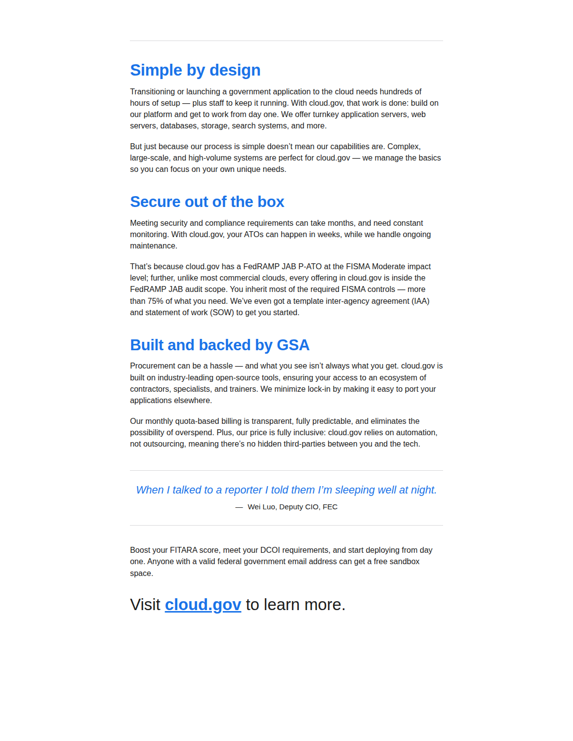Simple by design
Transitioning or launching a government application to the cloud needs hundreds of hours of setup — plus staff to keep it running. With cloud.gov, that work is done: build on our platform and get to work from day one. We offer turnkey application servers, web servers, databases, storage, search systems, and more.
But just because our process is simple doesn’t mean our capabilities are. Complex, large-scale, and high-volume systems are perfect for cloud.gov — we manage the basics so you can focus on your own unique needs.
Secure out of the box
Meeting security and compliance requirements can take months, and need constant monitoring. With cloud.gov, your ATOs can happen in weeks, while we handle ongoing maintenance.
That’s because cloud.gov has a FedRAMP JAB P-ATO at the FISMA Moderate impact level; further, unlike most commercial clouds, every offering in cloud.gov is inside the FedRAMP JAB audit scope. You inherit most of the required FISMA controls — more than 75% of what you need. We’ve even got a template inter-agency agreement (IAA) and statement of work (SOW) to get you started.
Built and backed by GSA
Procurement can be a hassle — and what you see isn’t always what you get. cloud.gov is built on industry-leading open-source tools, ensuring your access to an ecosystem of contractors, specialists, and trainers. We minimize lock-in by making it easy to port your applications elsewhere.
Our monthly quota-based billing is transparent, fully predictable, and eliminates the possibility of overspend. Plus, our price is fully inclusive: cloud.gov relies on automation, not outsourcing, meaning there’s no hidden third-parties between you and the tech.
When I talked to a reporter I told them I’m sleeping well at night.
— Wei Luo, Deputy CIO, FEC
Boost your FITARA score, meet your DCOI requirements, and start deploying from day one. Anyone with a valid federal government email address can get a free sandbox space.
Visit cloud.gov to learn more.